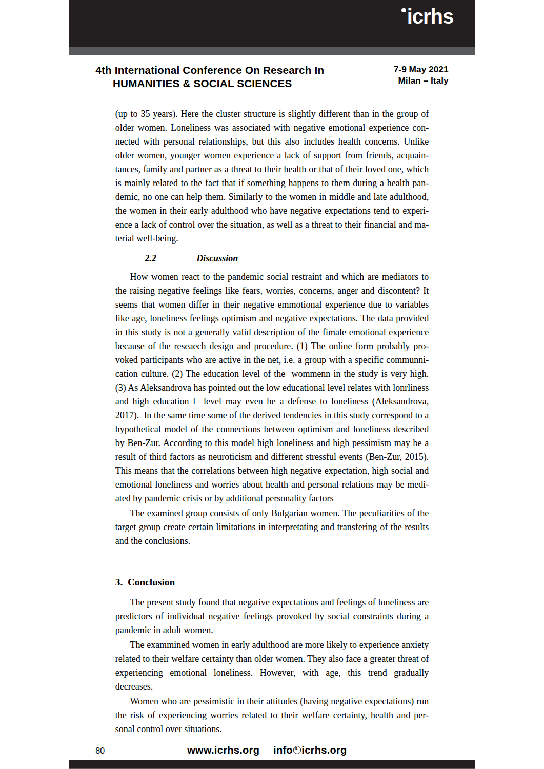icrhs
4th International Conference On Research In HUMANITIES & SOCIAL SCIENCES
7-9 May 2021
Milan – Italy
(up to 35 years). Here the cluster structure is slightly different than in the group of older women. Loneliness was associated with negative emotional experience connected with personal relationships, but this also includes health concerns. Unlike older women, younger women experience a lack of support from friends, acquaintances, family and partner as a threat to their health or that of their loved one, which is mainly related to the fact that if something happens to them during a health pandemic, no one can help them. Similarly to the women in middle and late adulthood, the women in their early adulthood who have negative expectations tend to experience a lack of control over the situation, as well as a threat to their financial and material well-being.
2.2 Discussion
How women react to the pandemic social restraint and which are mediators to the raising negative feelings like fears, worries, concerns, anger and discontent? It seems that women differ in their negative emmotional experience due to variables like age, loneliness feelings optimism and negative expectations. The data provided in this study is not a generally valid description of the fimale emotional experience because of the reseaech design and procedure. (1) The online form probably provoked participants who are active in the net, i.e. a group with a specific communnication culture. (2) The education level of the wommenn in the study is very high. (3) As Aleksandrova has pointed out the low educational level relates with lonrliness and high education l level may even be a defense to loneliness (Aleksandrova, 2017). In the same time some of the derived tendencies in this study correspond to a hypothetical model of the connections between optimism and loneliness described by Ben-Zur. According to this model high loneliness and high pessimism may be a result of third factors as neuroticism and different stressful events (Ben-Zur, 2015). This means that the correlations between high negative expectation, high social and emotional loneliness and worries about health and personal relations may be mediated by pandemic crisis or by additional personality factors
The examined group consists of only Bulgarian women. The peculiarities of the target group create certain limitations in interpretating and transfering of the results and the conclusions.
3. Conclusion
The present study found that negative expectations and feelings of loneliness are predictors of individual negative feelings provoked by social constraints during a pandemic in adult women.
The exammined women in early adulthood are more likely to experience anxiety related to their welfare certainty than older women. They also face a greater threat of experiencing emotional loneliness. However, with age, this trend gradually decreases.
Women who are pessimistic in their attitudes (having negative expectations) run the risk of experiencing worries related to their welfare certainty, health and personal control over situations.
80
www.icrhs.org info icrhs.org